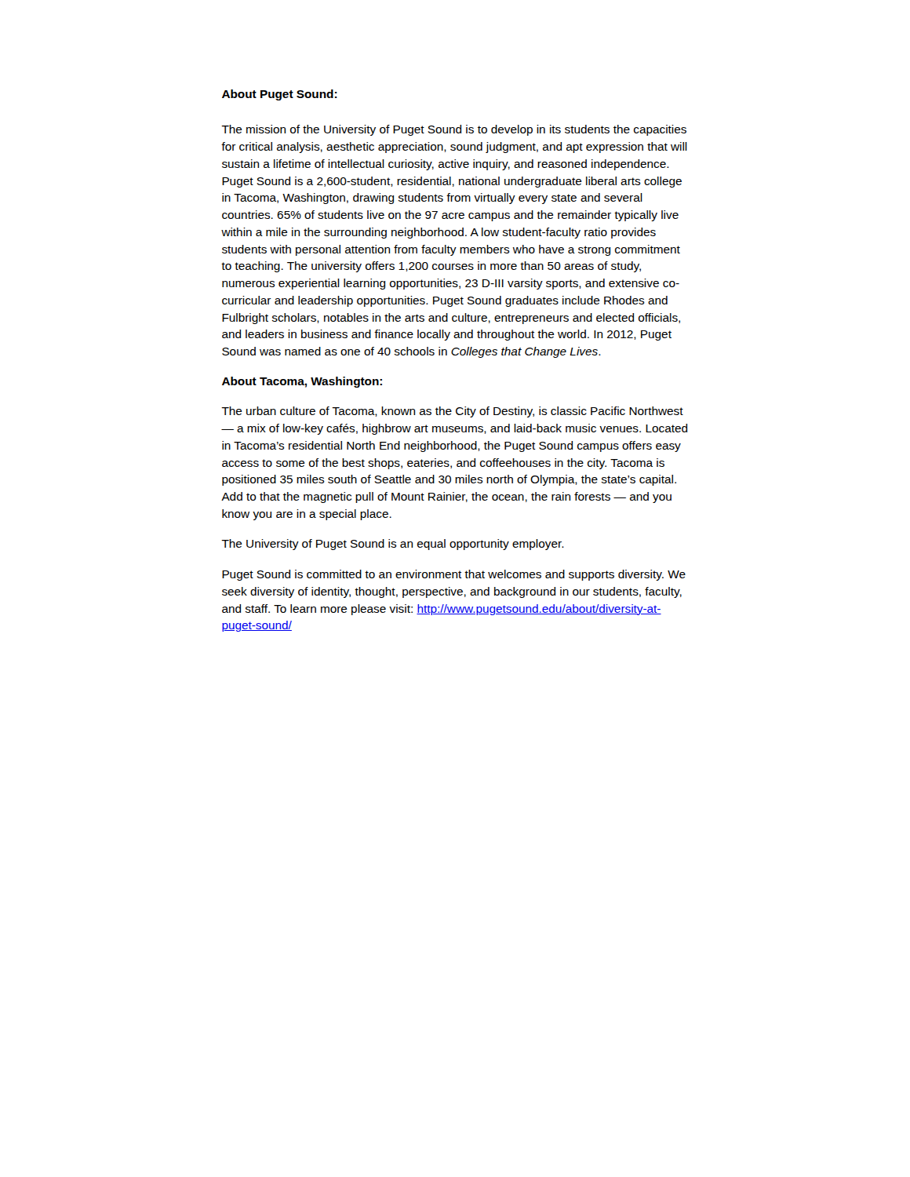About Puget Sound:
The mission of the University of Puget Sound is to develop in its students the capacities for critical analysis, aesthetic appreciation, sound judgment, and apt expression that will sustain a lifetime of intellectual curiosity, active inquiry, and reasoned independence. Puget Sound is a 2,600-student, residential, national undergraduate liberal arts college in Tacoma, Washington, drawing students from virtually every state and several countries. 65% of students live on the 97 acre campus and the remainder typically live within a mile in the surrounding neighborhood. A low student-faculty ratio provides students with personal attention from faculty members who have a strong commitment to teaching. The university offers 1,200 courses in more than 50 areas of study, numerous experiential learning opportunities, 23 D-III varsity sports, and extensive co-curricular and leadership opportunities. Puget Sound graduates include Rhodes and Fulbright scholars, notables in the arts and culture, entrepreneurs and elected officials, and leaders in business and finance locally and throughout the world. In 2012, Puget Sound was named as one of 40 schools in Colleges that Change Lives.
About Tacoma, Washington:
The urban culture of Tacoma, known as the City of Destiny, is classic Pacific Northwest — a mix of low-key cafés, highbrow art museums, and laid-back music venues. Located in Tacoma’s residential North End neighborhood, the Puget Sound campus offers easy access to some of the best shops, eateries, and coffeehouses in the city. Tacoma is positioned 35 miles south of Seattle and 30 miles north of Olympia, the state’s capital. Add to that the magnetic pull of Mount Rainier, the ocean, the rain forests — and you know you are in a special place.
The University of Puget Sound is an equal opportunity employer.
Puget Sound is committed to an environment that welcomes and supports diversity. We seek diversity of identity, thought, perspective, and background in our students, faculty, and staff. To learn more please visit: http://www.pugetsound.edu/about/diversity-at-puget-sound/